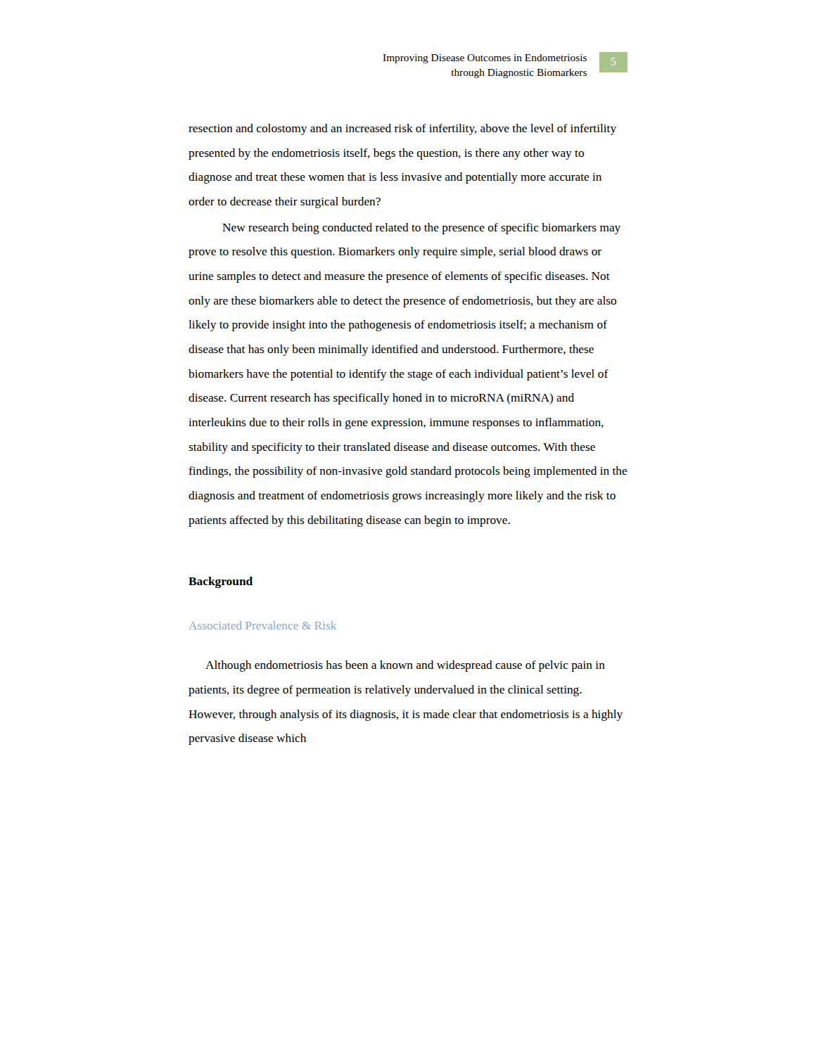Improving Disease Outcomes in Endometriosis
through Diagnostic Biomarkers
5
resection and colostomy and an increased risk of infertility, above the level of infertility presented by the endometriosis itself, begs the question, is there any other way to diagnose and treat these women that is less invasive and potentially more accurate in order to decrease their surgical burden?
New research being conducted related to the presence of specific biomarkers may prove to resolve this question. Biomarkers only require simple, serial blood draws or urine samples to detect and measure the presence of elements of specific diseases. Not only are these biomarkers able to detect the presence of endometriosis, but they are also likely to provide insight into the pathogenesis of endometriosis itself; a mechanism of disease that has only been minimally identified and understood. Furthermore, these biomarkers have the potential to identify the stage of each individual patient’s level of disease. Current research has specifically honed in to microRNA (miRNA) and interleukins due to their rolls in gene expression, immune responses to inflammation, stability and specificity to their translated disease and disease outcomes. With these findings, the possibility of non-invasive gold standard protocols being implemented in the diagnosis and treatment of endometriosis grows increasingly more likely and the risk to patients affected by this debilitating disease can begin to improve.
Background
Associated Prevalence & Risk
Although endometriosis has been a known and widespread cause of pelvic pain in patients, its degree of permeation is relatively undervalued in the clinical setting. However, through analysis of its diagnosis, it is made clear that endometriosis is a highly pervasive disease which